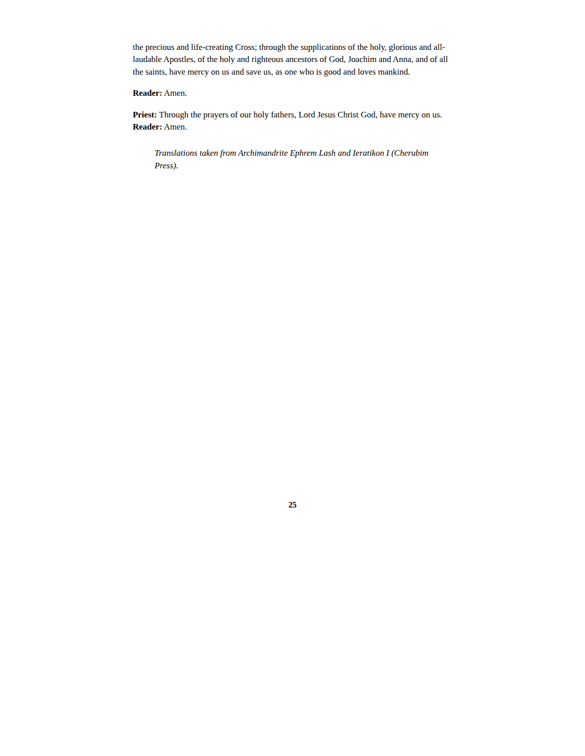the precious and life-creating Cross; through the supplications of the holy, glorious and all-laudable Apostles, of the holy and righteous ancestors of God, Joachim and Anna, and of all the saints, have mercy on us and save us, as one who is good and loves mankind.
Reader: Amen.
Priest: Through the prayers of our holy fathers, Lord Jesus Christ God, have mercy on us.
Reader: Amen.
Translations taken from Archimandrite Ephrem Lash and Ieratikon I (Cherubim Press).
25